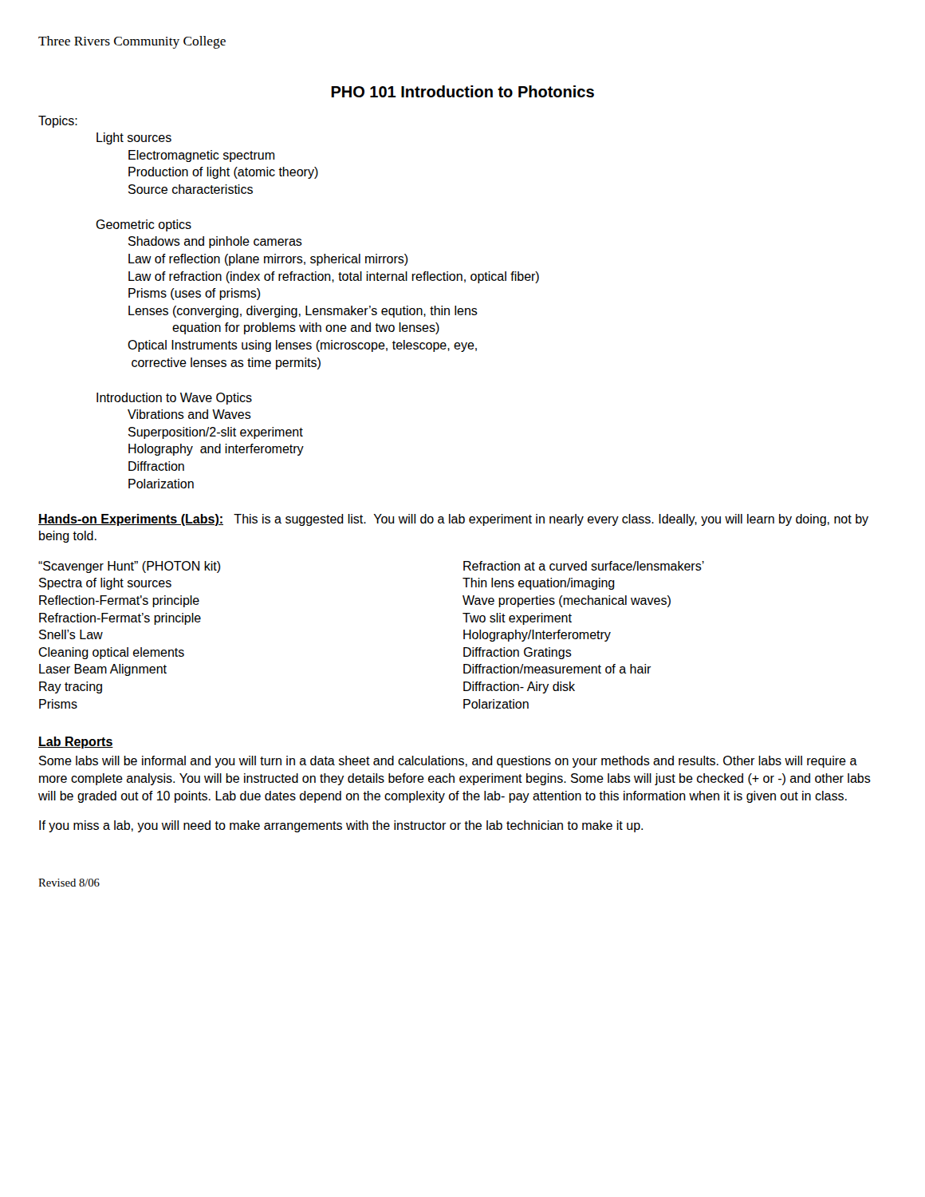Three Rivers Community College
PHO 101 Introduction to Photonics
Topics:
Light sources
Electromagnetic spectrum
Production of light (atomic theory)
Source characteristics
Geometric optics
Shadows and pinhole cameras
Law of reflection (plane mirrors, spherical mirrors)
Law of refraction (index of refraction, total internal reflection, optical fiber)
Prisms (uses of prisms)
Lenses (converging, diverging, Lensmaker’s eqution, thin lens
equation for problems with one and two lenses)
Optical Instruments using lenses (microscope, telescope, eye,
corrective lenses as time permits)
Introduction to Wave Optics
Vibrations and Waves
Superposition/2-slit experiment
Holography and interferometry
Diffraction
Polarization
Hands-on Experiments (Labs):
This is a suggested list. You will do a lab experiment in nearly every class. Ideally, you will learn by doing, not by being told.
| “Scavenger Hunt” (PHOTON kit) | Refraction at a curved surface/lensmakers’ |
| Spectra of light sources | Thin lens equation/imaging |
| Reflection-Fermat's principle | Wave properties (mechanical waves) |
| Refraction-Fermat’s principle | Two slit experiment |
| Snell’s Law | Holography/Interferometry |
| Cleaning optical elements | Diffraction Gratings |
| Laser Beam Alignment | Diffraction/measurement of a hair |
| Ray tracing | Diffraction- Airy disk |
| Prisms | Polarization |
Lab Reports
Some labs will be informal and you will turn in a data sheet and calculations, and questions on your methods and results. Other labs will require a more complete analysis. You will be instructed on they details before each experiment begins. Some labs will just be checked (+ or -) and other labs will be graded out of 10 points. Lab due dates depend on the complexity of the lab- pay attention to this information when it is given out in class.
If you miss a lab, you will need to make arrangements with the instructor or the lab technician to make it up.
Revised 8/06